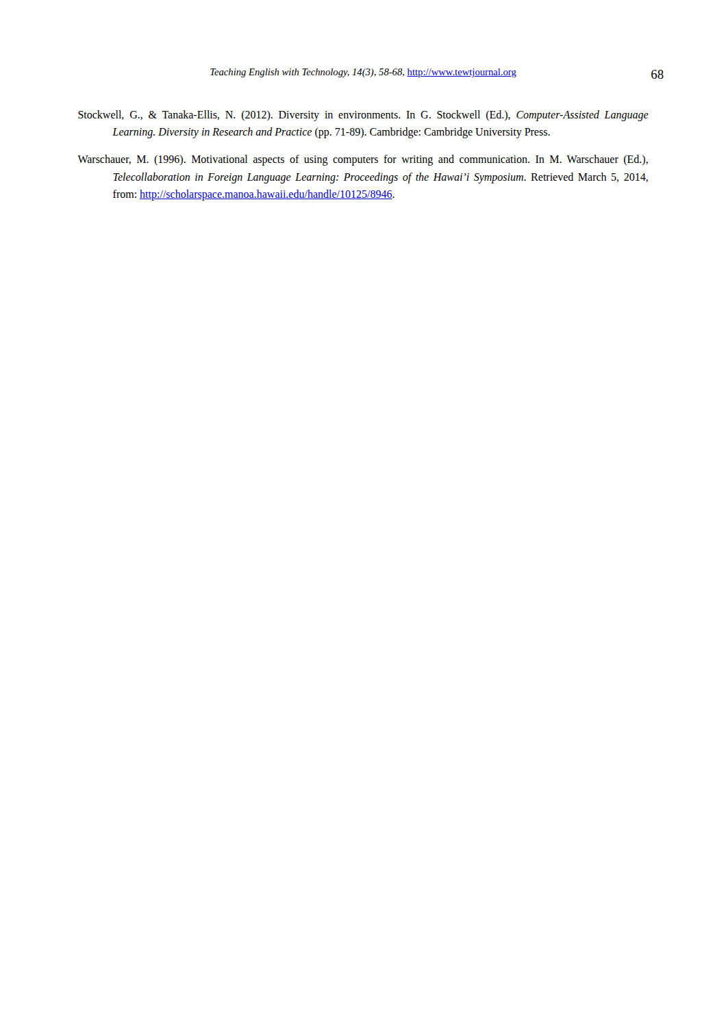Teaching English with Technology, 14(3), 58-68, http://www.tewtjournal.org 68
Stockwell, G., & Tanaka-Ellis, N. (2012). Diversity in environments. In G. Stockwell (Ed.), Computer-Assisted Language Learning. Diversity in Research and Practice (pp. 71-89). Cambridge: Cambridge University Press.
Warschauer, M. (1996). Motivational aspects of using computers for writing and communication. In M. Warschauer (Ed.), Telecollaboration in Foreign Language Learning: Proceedings of the Hawai’i Symposium. Retrieved March 5, 2014, from: http://scholarspace.manoa.hawaii.edu/handle/10125/8946.